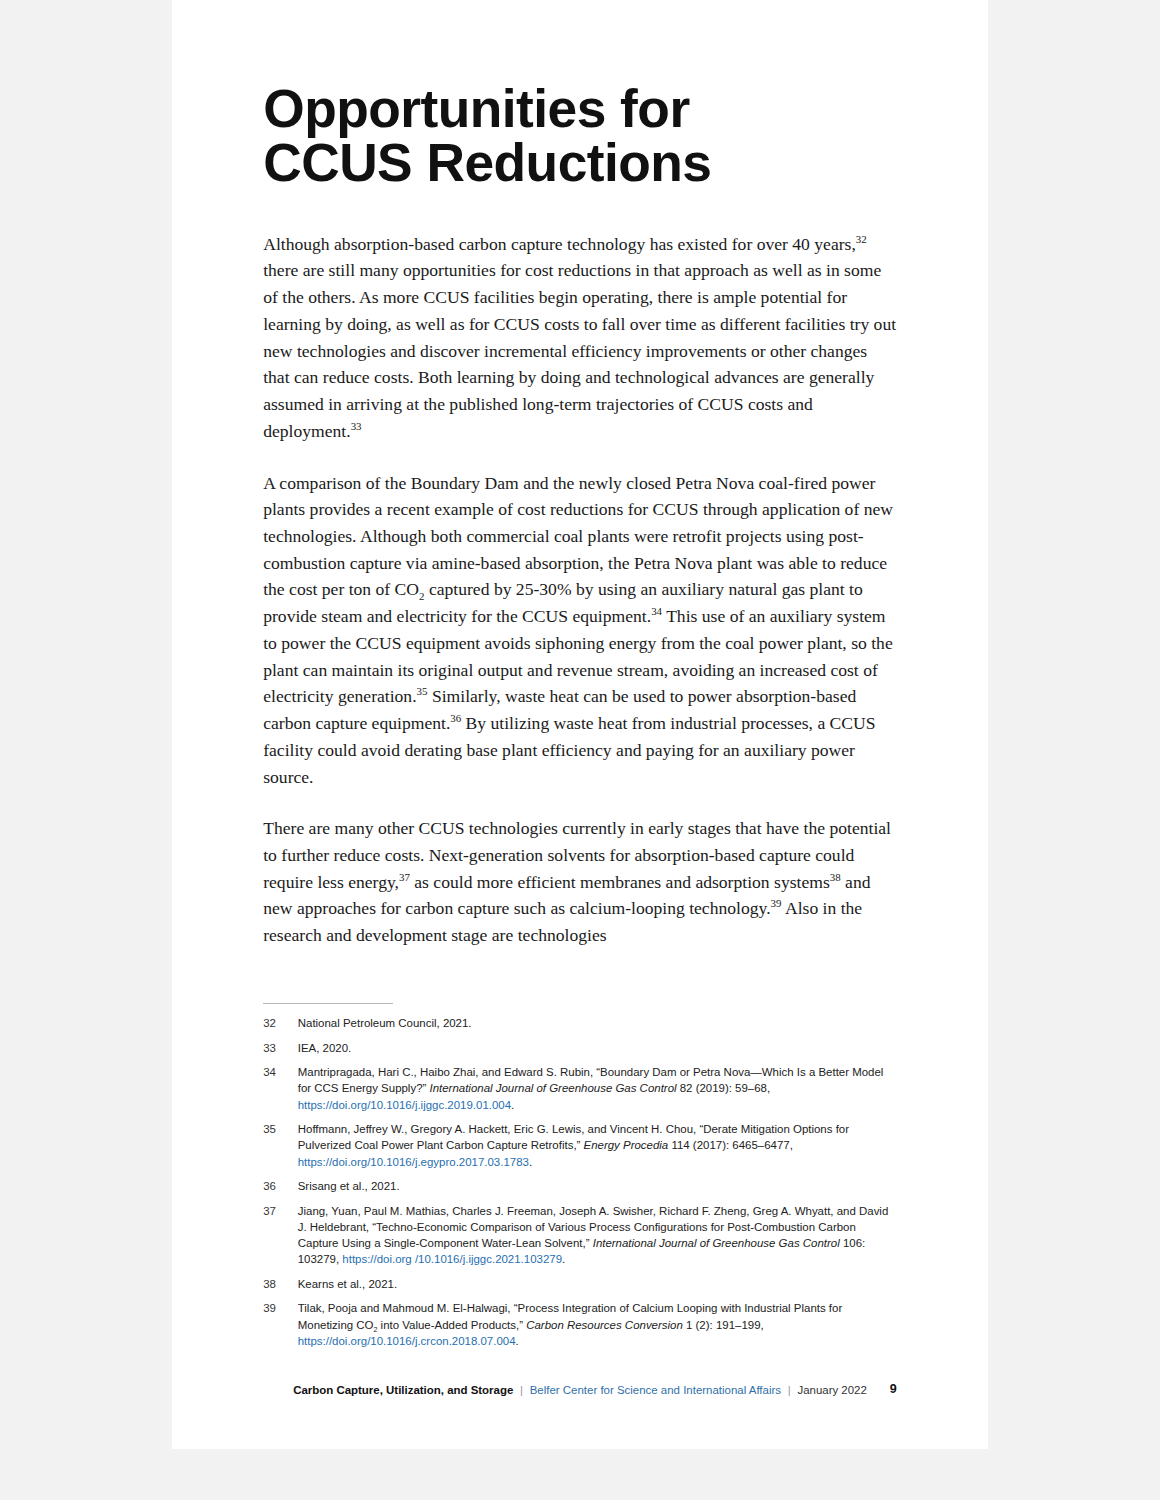Opportunities for CCUS Reductions
Although absorption-based carbon capture technology has existed for over 40 years,32 there are still many opportunities for cost reductions in that approach as well as in some of the others. As more CCUS facilities begin operating, there is ample potential for learning by doing, as well as for CCUS costs to fall over time as different facilities try out new technologies and discover incremental efficiency improvements or other changes that can reduce costs. Both learning by doing and technological advances are generally assumed in arriving at the published long-term trajectories of CCUS costs and deployment.33
A comparison of the Boundary Dam and the newly closed Petra Nova coal-fired power plants provides a recent example of cost reductions for CCUS through application of new technologies. Although both commercial coal plants were retrofit projects using post-combustion capture via amine-based absorption, the Petra Nova plant was able to reduce the cost per ton of CO2 captured by 25-30% by using an auxiliary natural gas plant to provide steam and electricity for the CCUS equipment.34 This use of an auxiliary system to power the CCUS equipment avoids siphoning energy from the coal power plant, so the plant can maintain its original output and revenue stream, avoiding an increased cost of electricity generation.35 Similarly, waste heat can be used to power absorption-based carbon capture equipment.36 By utilizing waste heat from industrial processes, a CCUS facility could avoid derating base plant efficiency and paying for an auxiliary power source.
There are many other CCUS technologies currently in early stages that have the potential to further reduce costs. Next-generation solvents for absorption-based capture could require less energy,37 as could more efficient membranes and adsorption systems38 and new approaches for carbon capture such as calcium-looping technology.39 Also in the research and development stage are technologies
32
National Petroleum Council, 2021.
33
IEA, 2020.
34
Mantripragada, Hari C., Haibo Zhai, and Edward S. Rubin, “Boundary Dam or Petra Nova—Which Is a Better Model for CCS Energy Supply?” International Journal of Greenhouse Gas Control 82 (2019): 59–68, https://doi.org/10.1016/j.ijggc.2019.01.004.
35
Hoffmann, Jeffrey W., Gregory A. Hackett, Eric G. Lewis, and Vincent H. Chou, “Derate Mitigation Options for Pulverized Coal Power Plant Carbon Capture Retrofits,” Energy Procedia 114 (2017): 6465–6477, https://doi.org/10.1016/j.egypro.2017.03.1783.
36
Srisang et al., 2021.
37
Jiang, Yuan, Paul M. Mathias, Charles J. Freeman, Joseph A. Swisher, Richard F. Zheng, Greg A. Whyatt, and David J. Heldebrant, “Techno-Economic Comparison of Various Process Configurations for Post-Combustion Carbon Capture Using a Single-Component Water-Lean Solvent,” International Journal of Greenhouse Gas Control 106: 103279, https://doi.org /10.1016/j.ijggc.2021.103279.
38
Kearns et al., 2021.
39
Tilak, Pooja and Mahmoud M. El-Halwagi, “Process Integration of Calcium Looping with Industrial Plants for Monetizing CO2 into Value-Added Products,” Carbon Resources Conversion 1 (2): 191–199, https://doi.org/10.1016/j.crcon.2018.07.004.
Carbon Capture, Utilization, and Storage | Belfer Center for Science and International Affairs | January 2022 9